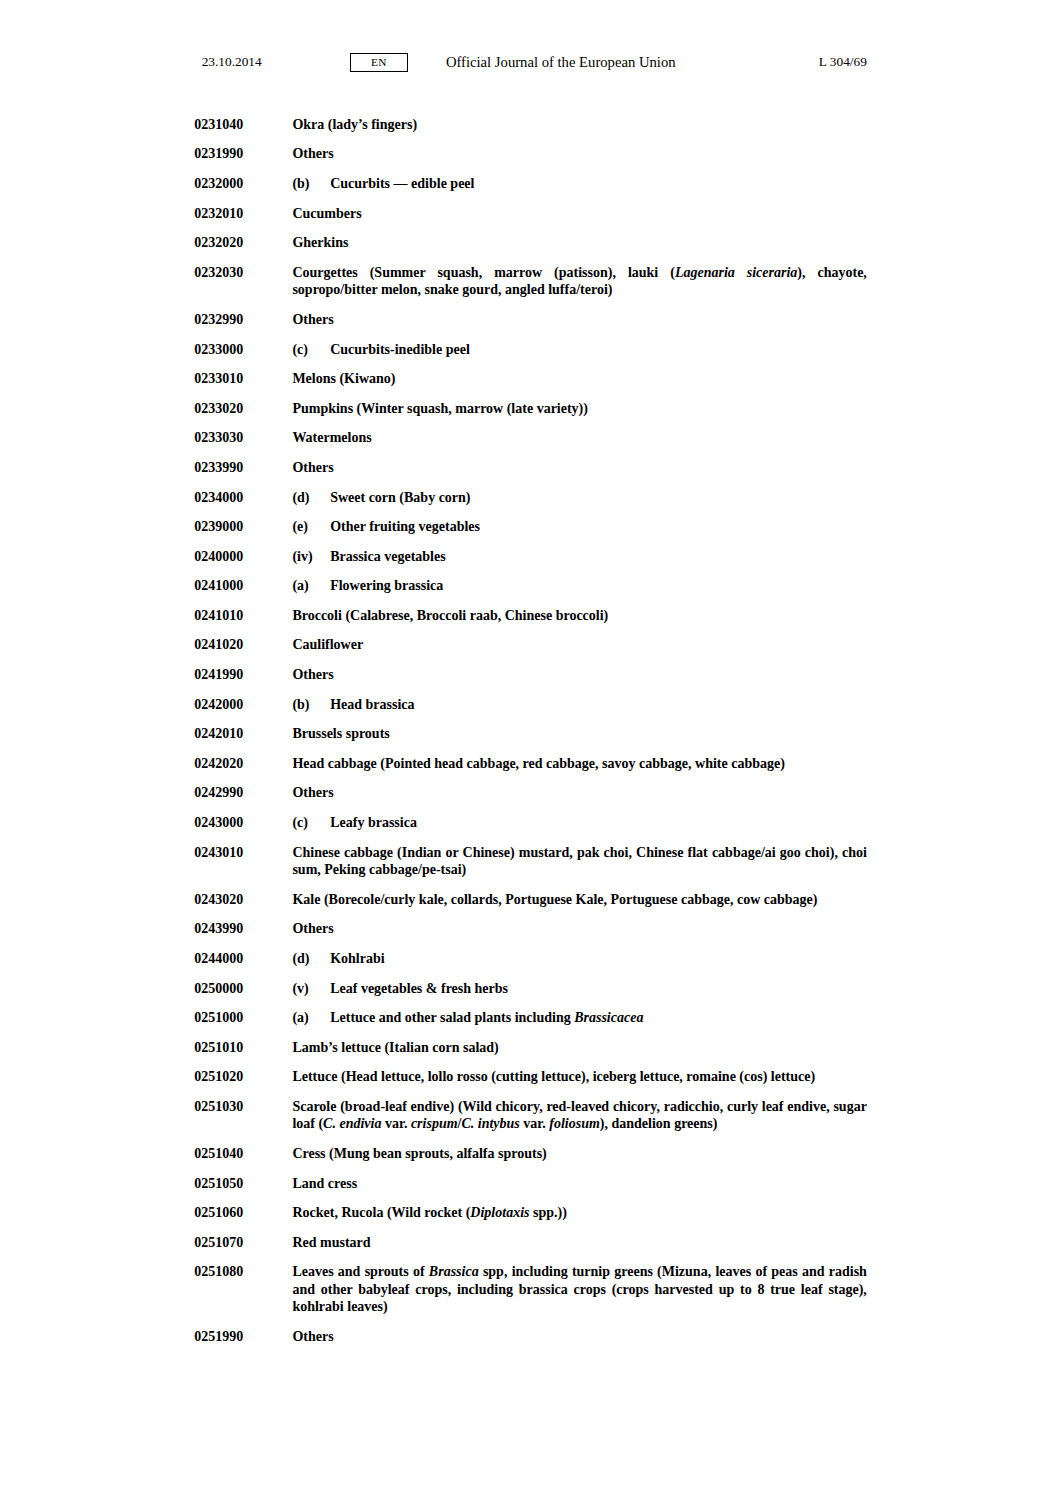23.10.2014
EN
Official Journal of the European Union
L 304/69
| 0231040 | Okra (lady’s fingers) |
| 0231990 | Others |
| 0232000 | (b) Cucurbits — edible peel |
| 0232010 | Cucumbers |
| 0232020 | Gherkins |
| 0232030 | Courgettes (Summer squash, marrow (patisson), lauki ( Lagenaria siceraria ), chayote, sopropo/bitter melon, snake gourd, angled luffa/teroi) |
| 0232990 | Others |
| 0233000 | (c) Cucurbits-inedible peel |
| 0233010 | Melons (Kiwano) |
| 0233020 | Pumpkins (Winter squash, marrow (late variety)) |
| 0233030 | Watermelons |
| 0233990 | Others |
| 0234000 | (d) Sweet corn (Baby corn) |
| 0239000 | (e) Other fruiting vegetables |
| 0240000 | (iv) Brassica vegetables |
| 0241000 | (a) Flowering brassica |
| 0241010 | Broccoli (Calabrese, Broccoli raab, Chinese broccoli) |
| 0241020 | Cauliflower |
| 0241990 | Others |
| 0242000 | (b) Head brassica |
| 0242010 | Brussels sprouts |
| 0242020 | Head cabbage (Pointed head cabbage, red cabbage, savoy cabbage, white cabbage) |
| 0242990 | Others |
| 0243000 | (c) Leafy brassica |
| 0243010 | Chinese cabbage (Indian or Chinese) mustard, pak choi, Chinese flat cabbage/ai goo choi), choi sum, Peking cabbage/pe-tsai) |
| 0243020 | Kale (Borecole/curly kale, collards, Portuguese Kale, Portuguese cabbage, cow cabbage) |
| 0243990 | Others |
| 0244000 | (d) Kohlrabi |
| 0250000 | (v) Leaf vegetables & fresh herbs |
| 0251000 | (a) Lettuce and other salad plants including Brassicacea |
| 0251010 | Lamb’s lettuce (Italian corn salad) |
| 0251020 | Lettuce (Head lettuce, lollo rosso (cutting lettuce), iceberg lettuce, romaine (cos) lettuce) |
| 0251030 | Scarole (broad-leaf endive) (Wild chicory, red-leaved chicory, radicchio, curly leaf endive, sugar loaf ( C. endivia var. crispum / C. intybus var. foliosum ), dandelion greens) |
| 0251040 | Cress (Mung bean sprouts, alfalfa sprouts) |
| 0251050 | Land cress |
| 0251060 | Rocket, Rucola (Wild rocket ( Diplotaxis spp.)) |
| 0251070 | Red mustard |
| 0251080 | Leaves and sprouts of Brassica spp, including turnip greens (Mizuna, leaves of peas and radish and other babyleaf crops, including brassica crops (crops harvested up to 8 true leaf stage), kohlrabi leaves) |
| 0251990 | Others |